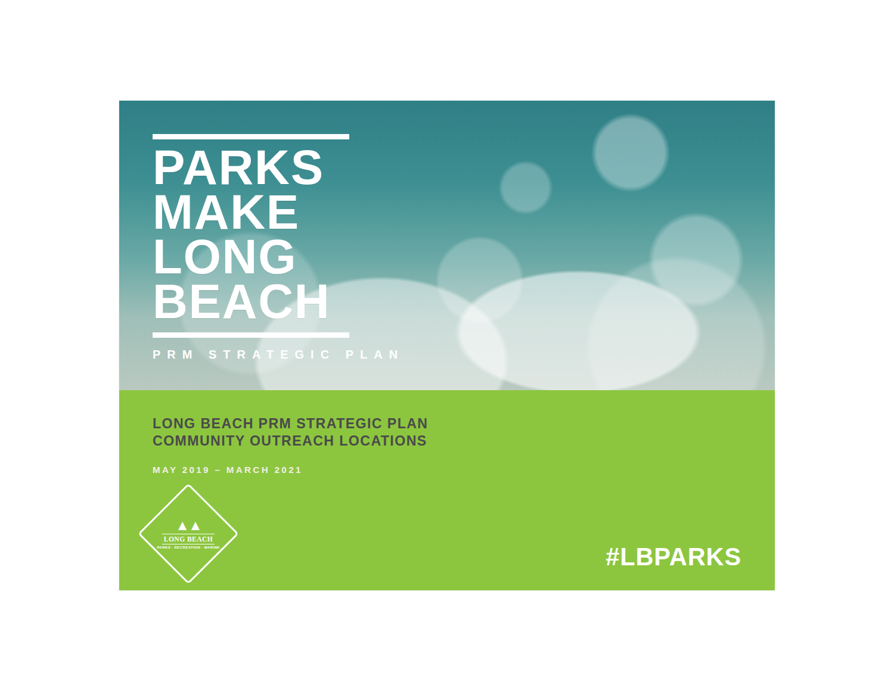Parks Make Long Beach
PRM Strategic Plan
Long Beach PRM Strategic Plan
Community Outreach Locations
May 2019 – March 2021
▲▲ LONG BEACH PARKS · RECREATION · MARINE
#LBPARKS